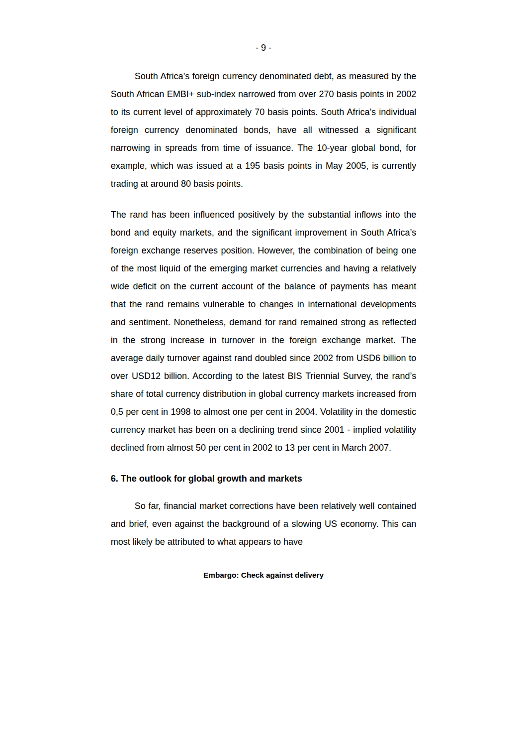- 9 -
South Africa’s foreign currency denominated debt, as measured by the South African EMBI+ sub-index narrowed from over 270 basis points in 2002 to its current level of approximately 70 basis points. South Africa’s individual foreign currency denominated bonds, have all witnessed a significant narrowing in spreads from time of issuance. The 10-year global bond, for example, which was issued at a 195 basis points in May 2005, is currently trading at around 80 basis points.
The rand has been influenced positively by the substantial inflows into the bond and equity markets, and the significant improvement in South Africa’s foreign exchange reserves position. However, the combination of being one of the most liquid of the emerging market currencies and having a relatively wide deficit on the current account of the balance of payments has meant that the rand remains vulnerable to changes in international developments and sentiment. Nonetheless, demand for rand remained strong as reflected in the strong increase in turnover in the foreign exchange market. The average daily turnover against rand doubled since 2002 from USD6 billion to over USD12 billion. According to the latest BIS Triennial Survey, the rand’s share of total currency distribution in global currency markets increased from 0,5 per cent in 1998 to almost one per cent in 2004. Volatility in the domestic currency market has been on a declining trend since 2001 - implied volatility declined from almost 50 per cent in 2002 to 13 per cent in March 2007.
6. The outlook for global growth and markets
So far, financial market corrections have been relatively well contained and brief, even against the background of a slowing US economy. This can most likely be attributed to what appears to have
Embargo: Check against delivery